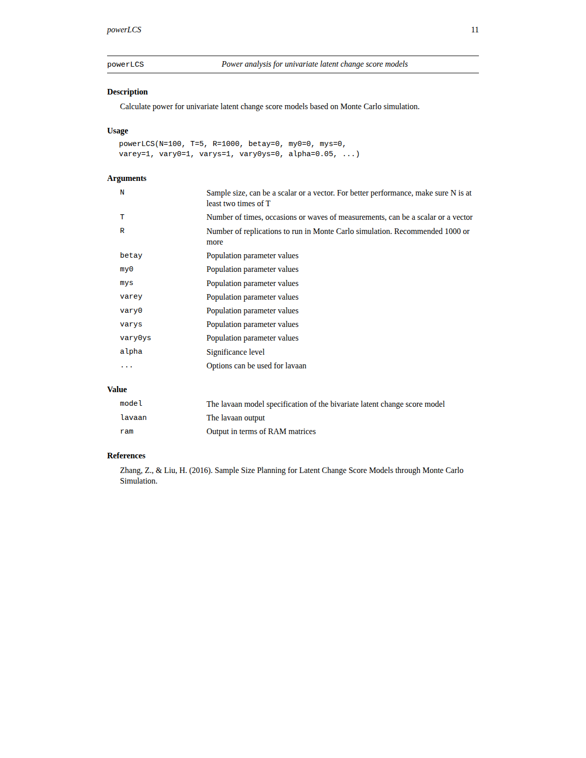powerLCS 11
powerLCS Power analysis for univariate latent change score models
Description
Calculate power for univariate latent change score models based on Monte Carlo simulation.
Usage
powerLCS(N=100, T=5, R=1000, betay=0, my0=0, mys=0,
varey=1, vary0=1, varys=1, vary0ys=0, alpha=0.05, ...)
Arguments
N
Sample size, can be a scalar or a vector. For better performance, make sure N is at least two times of T
T
Number of times, occasions or waves of measurements, can be a scalar or a vector
R
Number of replications to run in Monte Carlo simulation. Recommended 1000 or more
betay
Population parameter values
my0
Population parameter values
mys
Population parameter values
varey
Population parameter values
vary0
Population parameter values
varys
Population parameter values
vary0ys
Population parameter values
alpha
Significance level
...
Options can be used for lavaan
Value
model
The lavaan model specification of the bivariate latent change score model
lavaan
The lavaan output
ram
Output in terms of RAM matrices
References
Zhang, Z., & Liu, H. (2016). Sample Size Planning for Latent Change Score Models through Monte Carlo Simulation.